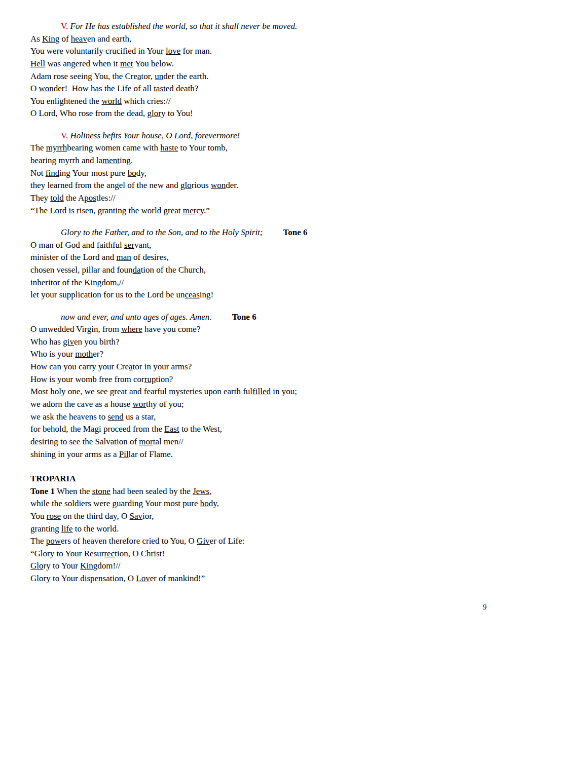V. For He has established the world, so that it shall never be moved.
As King of heaven and earth, You were voluntarily crucified in Your love for man. Hell was angered when it met You below. Adam rose seeing You, the Creator, under the earth. O wonder! How has the Life of all tasted death? You enlightened the world which cries:// O Lord, Who rose from the dead, glory to You!
V. Holiness befits Your house, O Lord, forevermore!
The myrrhbearing women came with haste to Your tomb, bearing myrrh and lamenting. Not finding Your most pure body, they learned from the angel of the new and glorious wonder. They told the Apostles:// “The Lord is risen, granting the world great mercy.”
Glory to the Father, and to the Son, and to the Holy Spirit;Tone 6
O man of God and faithful servant, minister of the Lord and man of desires, chosen vessel, pillar and foundation of the Church, inheritor of the Kingdom,// let your supplication for us to the Lord be unceasing!
now and ever, and unto ages of ages. Amen.Tone 6
O unwedded Virgin, from where have you come? Who has given you birth? Who is your mother? How can you carry your Creator in your arms? How is your womb free from corruption? Most holy one, we see great and fearful mysteries upon earth fulfilled in you; we adorn the cave as a house worthy of you; we ask the heavens to send us a star, for behold, the Magi proceed from the East to the West, desiring to see the Salvation of mortal men// shining in your arms as a Pillar of Flame.
TROPARIA
Tone 1 When the stone had been sealed by the Jews, while the soldiers were guarding Your most pure body, You rose on the third day, O Savior, granting life to the world. The powers of heaven therefore cried to You, O Giver of Life: “Glory to Your Resurrection, O Christ! Glory to Your Kingdom!// Glory to Your dispensation, O Lover of mankind!”
9